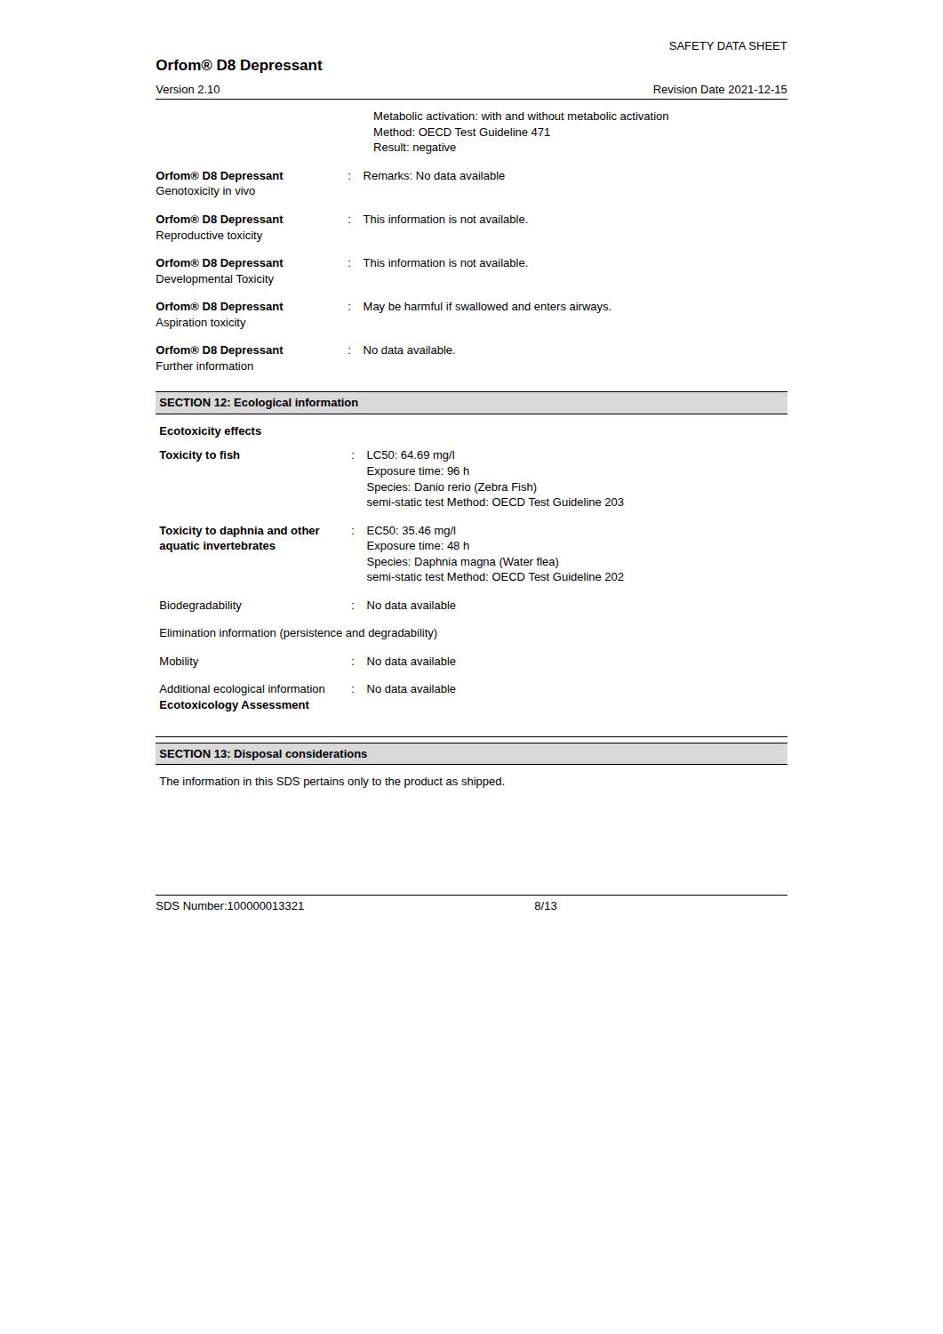SAFETY DATA SHEET
Orfom® D8 Depressant
Version 2.10 Revision Date 2021-12-15
Metabolic activation: with and without metabolic activation
Method: OECD Test Guideline 471
Result: negative
| Orfom® D8 Depressant Genotoxicity in vivo | : | Remarks: No data available |
| Orfom® D8 Depressant Reproductive toxicity | : | This information is not available. |
| Orfom® D8 Depressant Developmental Toxicity | : | This information is not available. |
| Orfom® D8 Depressant Aspiration toxicity | : | May be harmful if swallowed and enters airways. |
| Orfom® D8 Depressant Further information | : | No data available. |
SECTION 12: Ecological information
Ecotoxicity effects
| Toxicity to fish | : | LC50: 64.69 mg/l Exposure time: 96 h Species: Danio rerio (Zebra Fish) semi-static test Method: OECD Test Guideline 203 |
| Toxicity to daphnia and other aquatic invertebrates | : | EC50: 35.46 mg/l Exposure time: 48 h Species: Daphnia magna (Water flea) semi-static test Method: OECD Test Guideline 202 |
| Biodegradability | : | No data available |
| Elimination information (persistence and degradability) |
| Mobility | : | No data available |
| Additional ecological information Ecotoxicology Assessment | : | No data available |
SECTION 13: Disposal considerations
The information in this SDS pertains only to the product as shipped.
SDS Number:100000013321 8/13